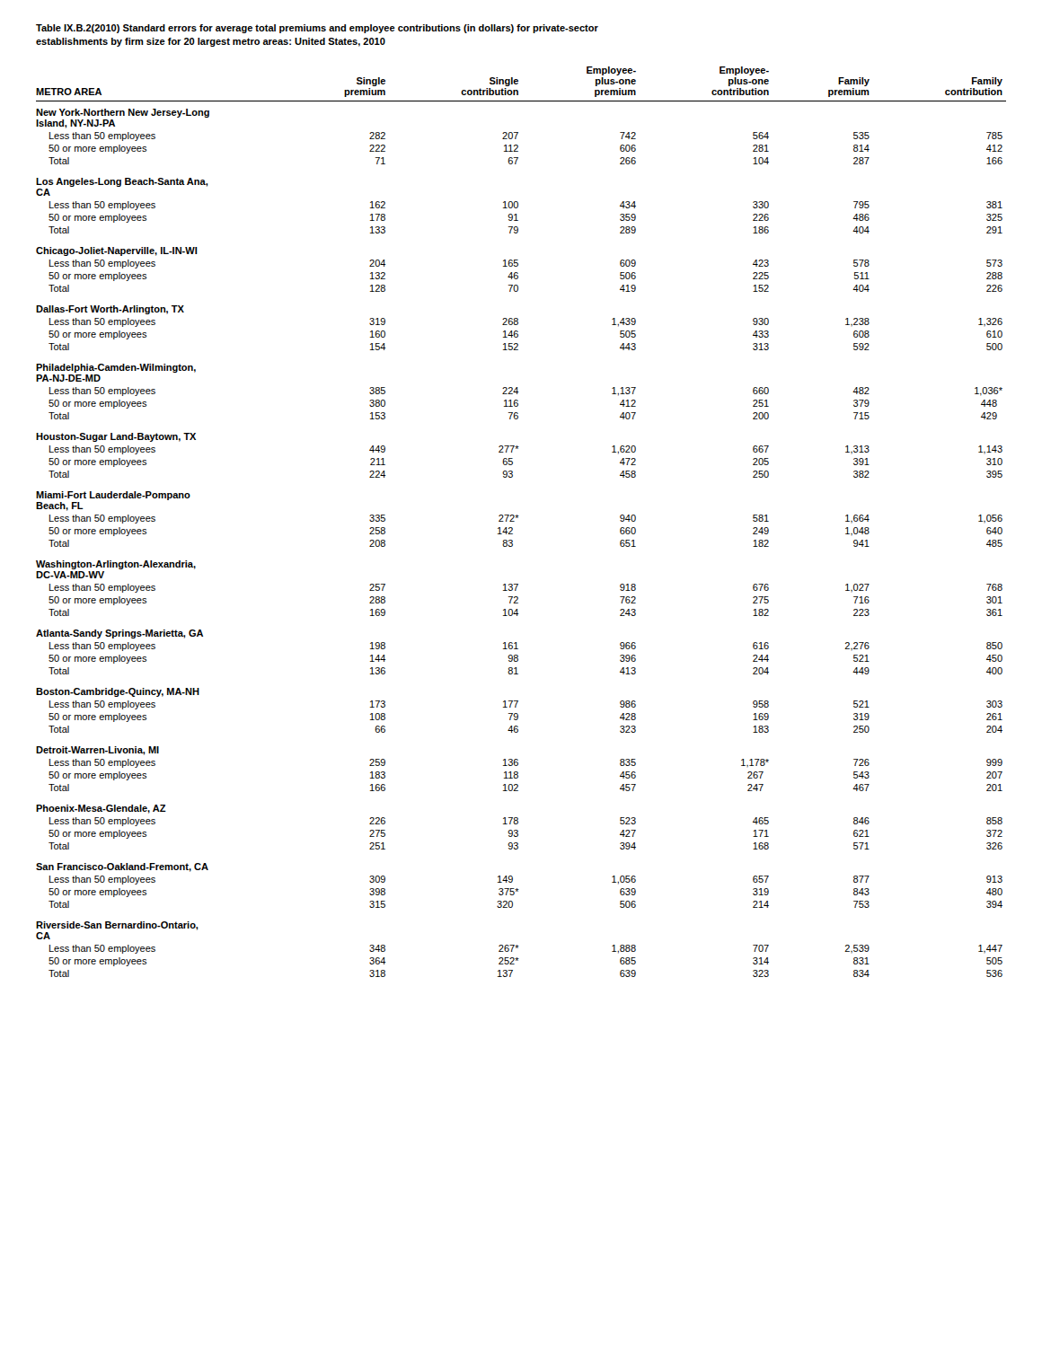Table IX.B.2(2010) Standard errors for average total premiums and employee contributions (in dollars) for private-sector
establishments by firm size for 20 largest metro areas: United States, 2010
| METRO AREA | Single premium | Single contribution | Employee- plus-one premium | Employee- plus-one contribution | Family premium | Family contribution |
| --- | --- | --- | --- | --- | --- | --- |
| New York-Northern New Jersey-Long Island, NY-NJ-PA |
| Less than 50 employees | 282 | 207 | 742 | 564 | 535 | 785 |
| 50 or more employees | 222 | 112 | 606 | 281 | 814 | 412 |
| Total | 71 | 67 | 266 | 104 | 287 | 166 |
| Los Angeles-Long Beach-Santa Ana, CA |
| Less than 50 employees | 162 | 100 | 434 | 330 | 795 | 381 |
| 50 or more employees | 178 | 91 | 359 | 226 | 486 | 325 |
| Total | 133 | 79 | 289 | 186 | 404 | 291 |
| Chicago-Joliet-Naperville, IL-IN-WI |
| Less than 50 employees | 204 | 165 | 609 | 423 | 578 | 573 |
| 50 or more employees | 132 | 46 | 506 | 225 | 511 | 288 |
| Total | 128 | 70 | 419 | 152 | 404 | 226 |
| Dallas-Fort Worth-Arlington, TX |
| Less than 50 employees | 319 | 268 | 1,439 | 930 | 1,238 | 1,326 |
| 50 or more employees | 160 | 146 | 505 | 433 | 608 | 610 |
| Total | 154 | 152 | 443 | 313 | 592 | 500 |
| Philadelphia-Camden-Wilmington, PA-NJ-DE-MD |
| Less than 50 employees | 385 | 224 | 1,137 | 660 | 482 | 1,036 * |
| 50 or more employees | 380 | 116 | 412 | 251 | 379 | 448 |
| Total | 153 | 76 | 407 | 200 | 715 | 429 |
| Houston-Sugar Land-Baytown, TX |
| Less than 50 employees | 449 | 277 * | 1,620 | 667 | 1,313 | 1,143 |
| 50 or more employees | 211 | 65 | 472 | 205 | 391 | 310 |
| Total | 224 | 93 | 458 | 250 | 382 | 395 |
| Miami-Fort Lauderdale-Pompano Beach, FL |
| Less than 50 employees | 335 | 272 * | 940 | 581 | 1,664 | 1,056 |
| 50 or more employees | 258 | 142 | 660 | 249 | 1,048 | 640 |
| Total | 208 | 83 | 651 | 182 | 941 | 485 |
| Washington-Arlington-Alexandria, DC-VA-MD-WV |
| Less than 50 employees | 257 | 137 | 918 | 676 | 1,027 | 768 |
| 50 or more employees | 288 | 72 | 762 | 275 | 716 | 301 |
| Total | 169 | 104 | 243 | 182 | 223 | 361 |
| Atlanta-Sandy Springs-Marietta, GA |
| Less than 50 employees | 198 | 161 | 966 | 616 | 2,276 | 850 |
| 50 or more employees | 144 | 98 | 396 | 244 | 521 | 450 |
| Total | 136 | 81 | 413 | 204 | 449 | 400 |
| Boston-Cambridge-Quincy, MA-NH |
| Less than 50 employees | 173 | 177 | 986 | 958 | 521 | 303 |
| 50 or more employees | 108 | 79 | 428 | 169 | 319 | 261 |
| Total | 66 | 46 | 323 | 183 | 250 | 204 |
| Detroit-Warren-Livonia, MI |
| Less than 50 employees | 259 | 136 | 835 | 1,178 * | 726 | 999 |
| 50 or more employees | 183 | 118 | 456 | 267 | 543 | 207 |
| Total | 166 | 102 | 457 | 247 | 467 | 201 |
| Phoenix-Mesa-Glendale, AZ |
| Less than 50 employees | 226 | 178 | 523 | 465 | 846 | 858 |
| 50 or more employees | 275 | 93 | 427 | 171 | 621 | 372 |
| Total | 251 | 93 | 394 | 168 | 571 | 326 |
| San Francisco-Oakland-Fremont, CA |
| Less than 50 employees | 309 | 149 | 1,056 | 657 | 877 | 913 |
| 50 or more employees | 398 | 375 * | 639 | 319 | 843 | 480 |
| Total | 315 | 320 | 506 | 214 | 753 | 394 |
| Riverside-San Bernardino-Ontario, CA |
| Less than 50 employees | 348 | 267 * | 1,888 | 707 | 2,539 | 1,447 |
| 50 or more employees | 364 | 252 * | 685 | 314 | 831 | 505 |
| Total | 318 | 137 | 639 | 323 | 834 | 536 |